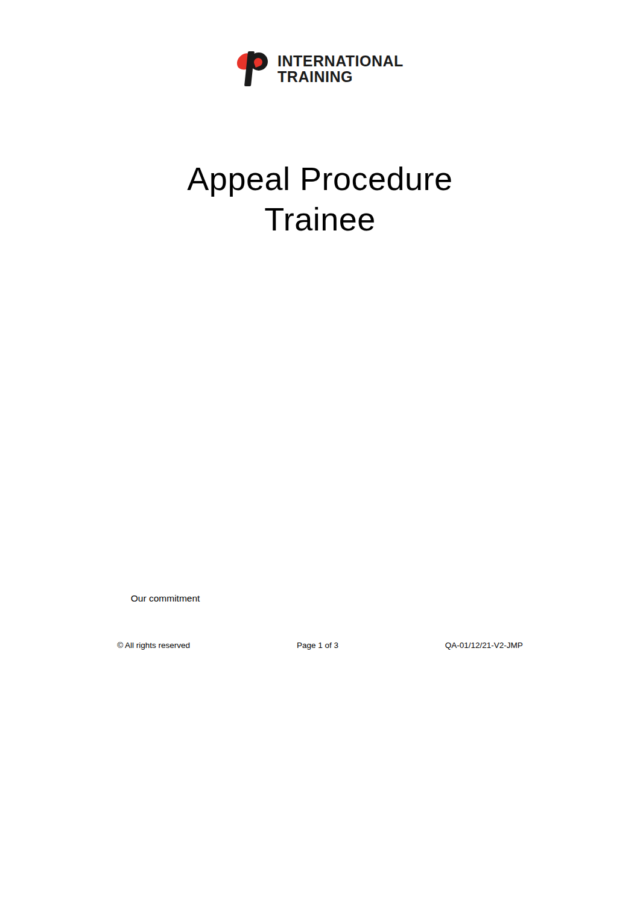INTERNATIONAL
TRAINING
Appeal Procedure
Trainee
Our commitment
© All rights reserved Page 1 of 3 QA-01/12/21-V2-JMP